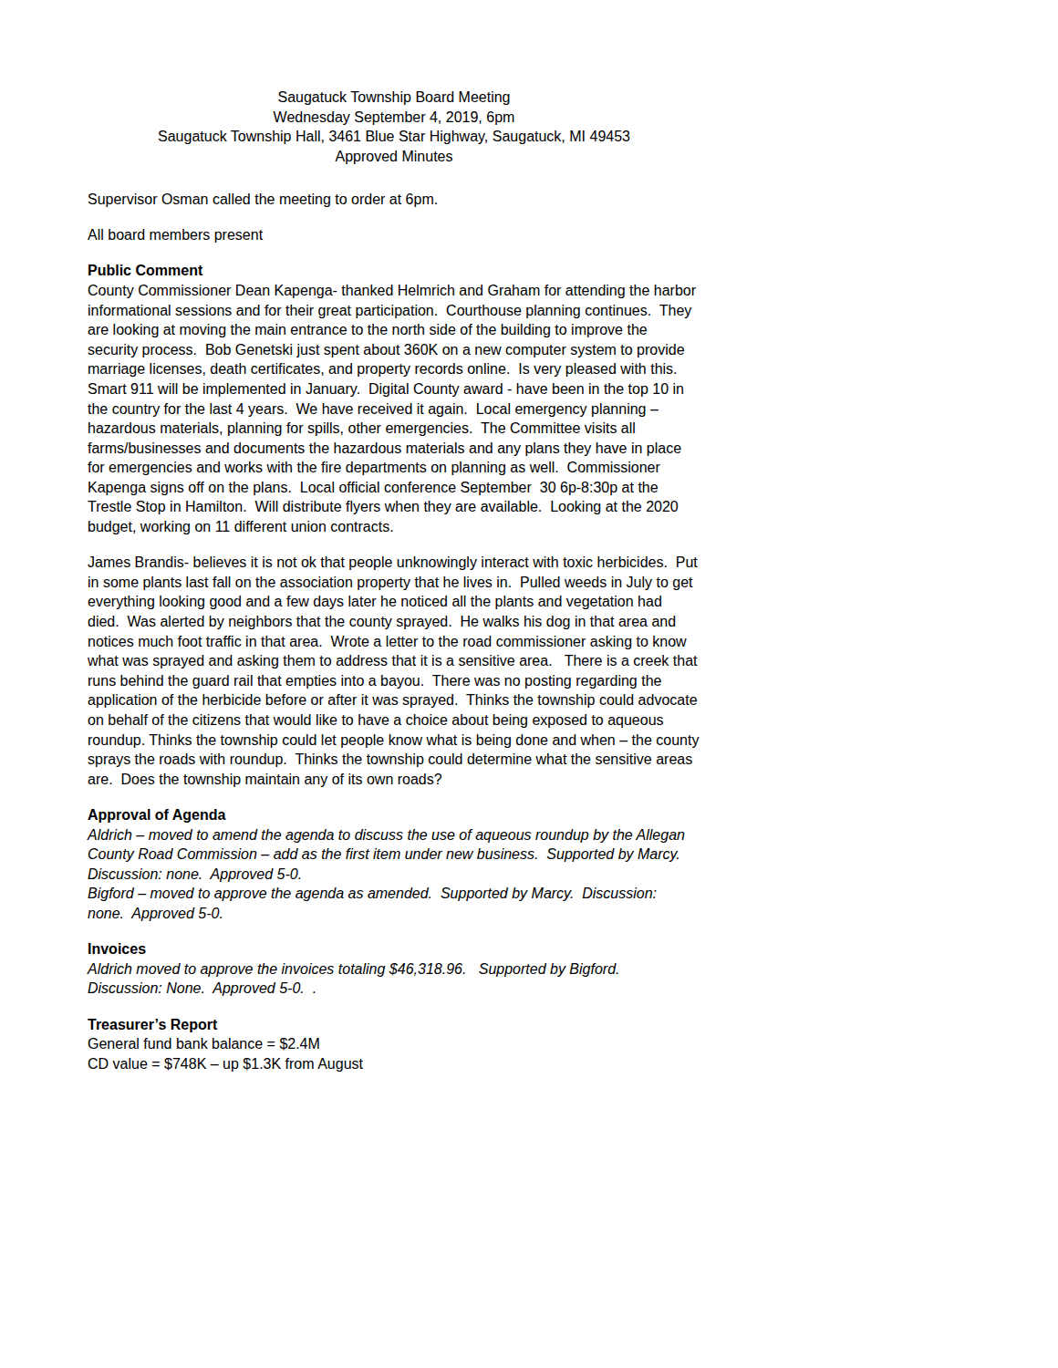Saugatuck Township Board Meeting
Wednesday September 4, 2019, 6pm
Saugatuck Township Hall, 3461 Blue Star Highway, Saugatuck, MI 49453
Approved Minutes
Supervisor Osman called the meeting to order at 6pm.
All board members present
Public Comment
County Commissioner Dean Kapenga- thanked Helmrich and Graham for attending the harbor informational sessions and for their great participation. Courthouse planning continues. They are looking at moving the main entrance to the north side of the building to improve the security process. Bob Genetski just spent about 360K on a new computer system to provide marriage licenses, death certificates, and property records online. Is very pleased with this. Smart 911 will be implemented in January. Digital County award - have been in the top 10 in the country for the last 4 years. We have received it again. Local emergency planning – hazardous materials, planning for spills, other emergencies. The Committee visits all farms/businesses and documents the hazardous materials and any plans they have in place for emergencies and works with the fire departments on planning as well. Commissioner Kapenga signs off on the plans. Local official conference September 30 6p-8:30p at the Trestle Stop in Hamilton. Will distribute flyers when they are available. Looking at the 2020 budget, working on 11 different union contracts.
James Brandis- believes it is not ok that people unknowingly interact with toxic herbicides. Put in some plants last fall on the association property that he lives in. Pulled weeds in July to get everything looking good and a few days later he noticed all the plants and vegetation had died. Was alerted by neighbors that the county sprayed. He walks his dog in that area and notices much foot traffic in that area. Wrote a letter to the road commissioner asking to know what was sprayed and asking them to address that it is a sensitive area. There is a creek that runs behind the guard rail that empties into a bayou. There was no posting regarding the application of the herbicide before or after it was sprayed. Thinks the township could advocate on behalf of the citizens that would like to have a choice about being exposed to aqueous roundup. Thinks the township could let people know what is being done and when – the county sprays the roads with roundup. Thinks the township could determine what the sensitive areas are. Does the township maintain any of its own roads?
Approval of Agenda
Aldrich – moved to amend the agenda to discuss the use of aqueous roundup by the Allegan County Road Commission – add as the first item under new business. Supported by Marcy. Discussion: none. Approved 5-0.
Bigford – moved to approve the agenda as amended. Supported by Marcy. Discussion: none. Approved 5-0.
Invoices
Aldrich moved to approve the invoices totaling $46,318.96. Supported by Bigford. Discussion: None. Approved 5-0. .
Treasurer’s Report
General fund bank balance = $2.4M
CD value = $748K – up $1.3K from August